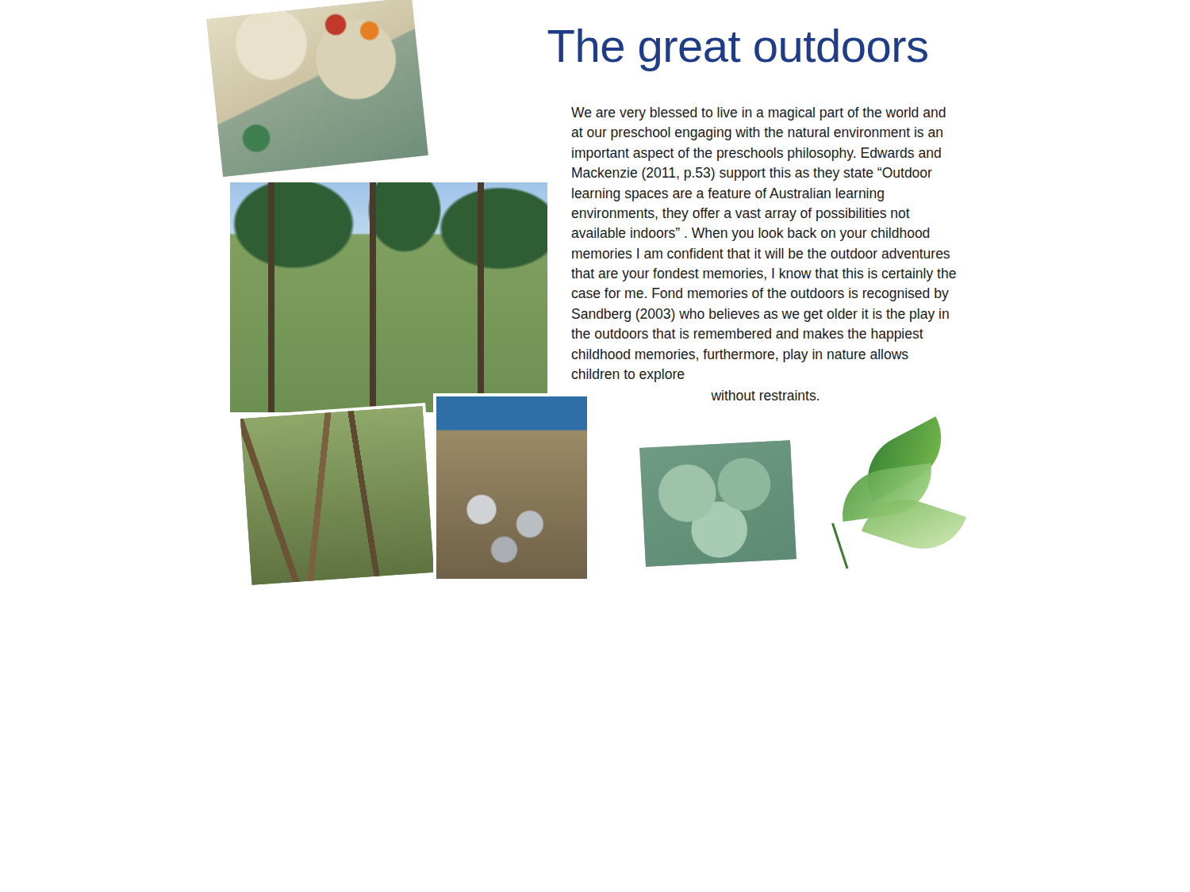The great outdoors
We are very blessed to live in a magical part of the world and at our preschool engaging with the natural environment is an important aspect of the preschools philosophy. Edwards and Mackenzie (2011, p.53) support this as they state “Outdoor learning spaces are a feature of Australian learning environments, they offer a vast array of possibilities not available indoors” . When you look back on your childhood memories I am confident that it will be the outdoor adventures that are your fondest memories, I know that this is certainly the case for me. Fond memories of the outdoors is recognised by Sandberg (2003) who believes as we get older it is the play in the outdoors that is remembered and makes the happiest childhood memories, furthermore, play in nature allows children to explore without restraints.